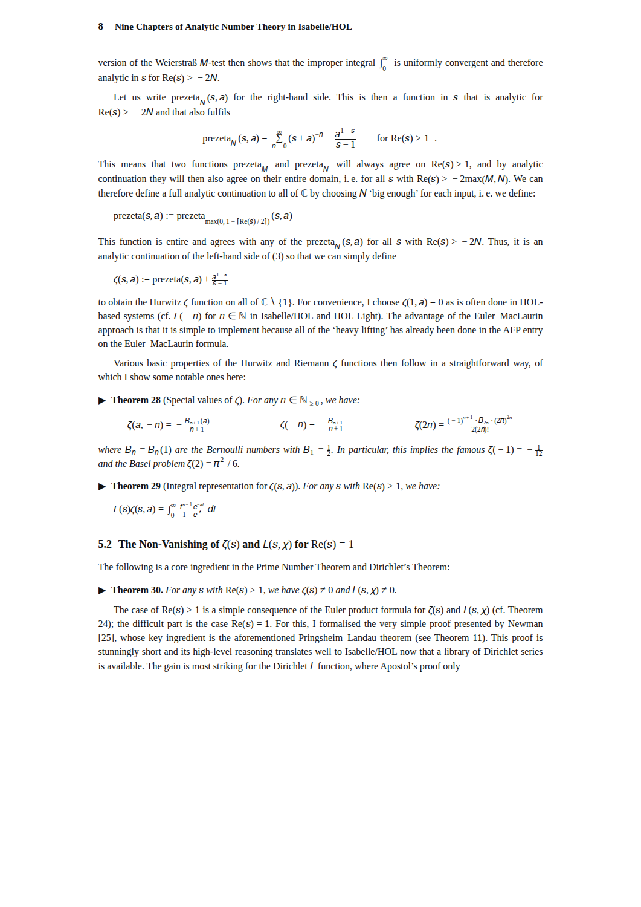8 Nine Chapters of Analytic Number Theory in Isabelle/HOL
version of the Weierstraß M-test then shows that the improper integral ∫0∞ is uniformly convergent and therefore analytic in s for Re(s)>−2N.
Let us write prezetaN(s,a) for the right-hand side. This is then a function in s that is analytic for Re(s)>−2N and that also fulfils
prezetaN(s,a) = ∑n=0∞ (s+a)−n − a1−ss−1 for Re(s)>1 .
This means that two functions prezetaM and prezetaN will always agree on Re(s)>1, and by analytic continuation they will then also agree on their entire domain, i. e. for all s with Re(s)>−2max(M,N). We can therefore define a full analytic continuation to all of ℂ by choosing N ‘big enough’ for each input, i. e. we define:
prezeta(s,a) := prezetamax(0,1−⌈Re(s)/2⌉) (s,a)
This function is entire and agrees with any of the prezetaN(s,a) for all s with Re(s)>−2N. Thus, it is an analytic continuation of the left-hand side of (3) so that we can simply define
ζ(s,a) := prezeta(s,a) + a1−ss−1
to obtain the Hurwitz ζ function on all of ℂ∖{1}. For convenience, I choose ζ(1,a)=0 as is often done in HOL-based systems (cf. Γ(−n) for n∈ℕ in Isabelle/HOL and HOL Light). The advantage of the Euler–MacLaurin approach is that it is simple to implement because all of the ‘heavy lifting’ has already been done in the AFP entry on the Euler–MacLaurin formula.
Various basic properties of the Hurwitz and Riemann ζ functions then follow in a straightforward way, of which I show some notable ones here:
▶ Theorem 28 (Special values of ζ). For any n∈ℕ≥0, we have:
ζ(a,−n)=− Bn+1(a)n+1 ζ(−n)=− Bn+1n+1 ζ(2n)= (−1)n+1·B2n·(2π)2n 2(2n)!
where Bn=Bn(1) are the Bernoulli numbers with B1=12. In particular, this implies the famous ζ(−1)=−112 and the Basel problem ζ(2)=π2/6.
▶ Theorem 29 (Integral representation for ζ(s,a)). For any s with Re(s)>1, we have:
Γ(s)ζ(s,a) = ∫0∞ ts−1e−at 1−e−t dt
5.2 The Non-Vanishing of ζ(s) and L(s,χ) for Re(s)=1
The following is a core ingredient in the Prime Number Theorem and Dirichlet’s Theorem:
▶ Theorem 30. For any s with Re(s)≥1, we have ζ(s)≠0 and L(s,χ)≠0.
The case of Re(s)>1 is a simple consequence of the Euler product formula for ζ(s) and L(s,χ) (cf. Theorem 24); the difficult part is the case Re(s)=1. For this, I formalised the very simple proof presented by Newman [25], whose key ingredient is the aforementioned Pringsheim–Landau theorem (see Theorem 11). This proof is stunningly short and its high-level reasoning translates well to Isabelle/HOL now that a library of Dirichlet series is available. The gain is most striking for the Dirichlet L function, where Apostol’s proof only